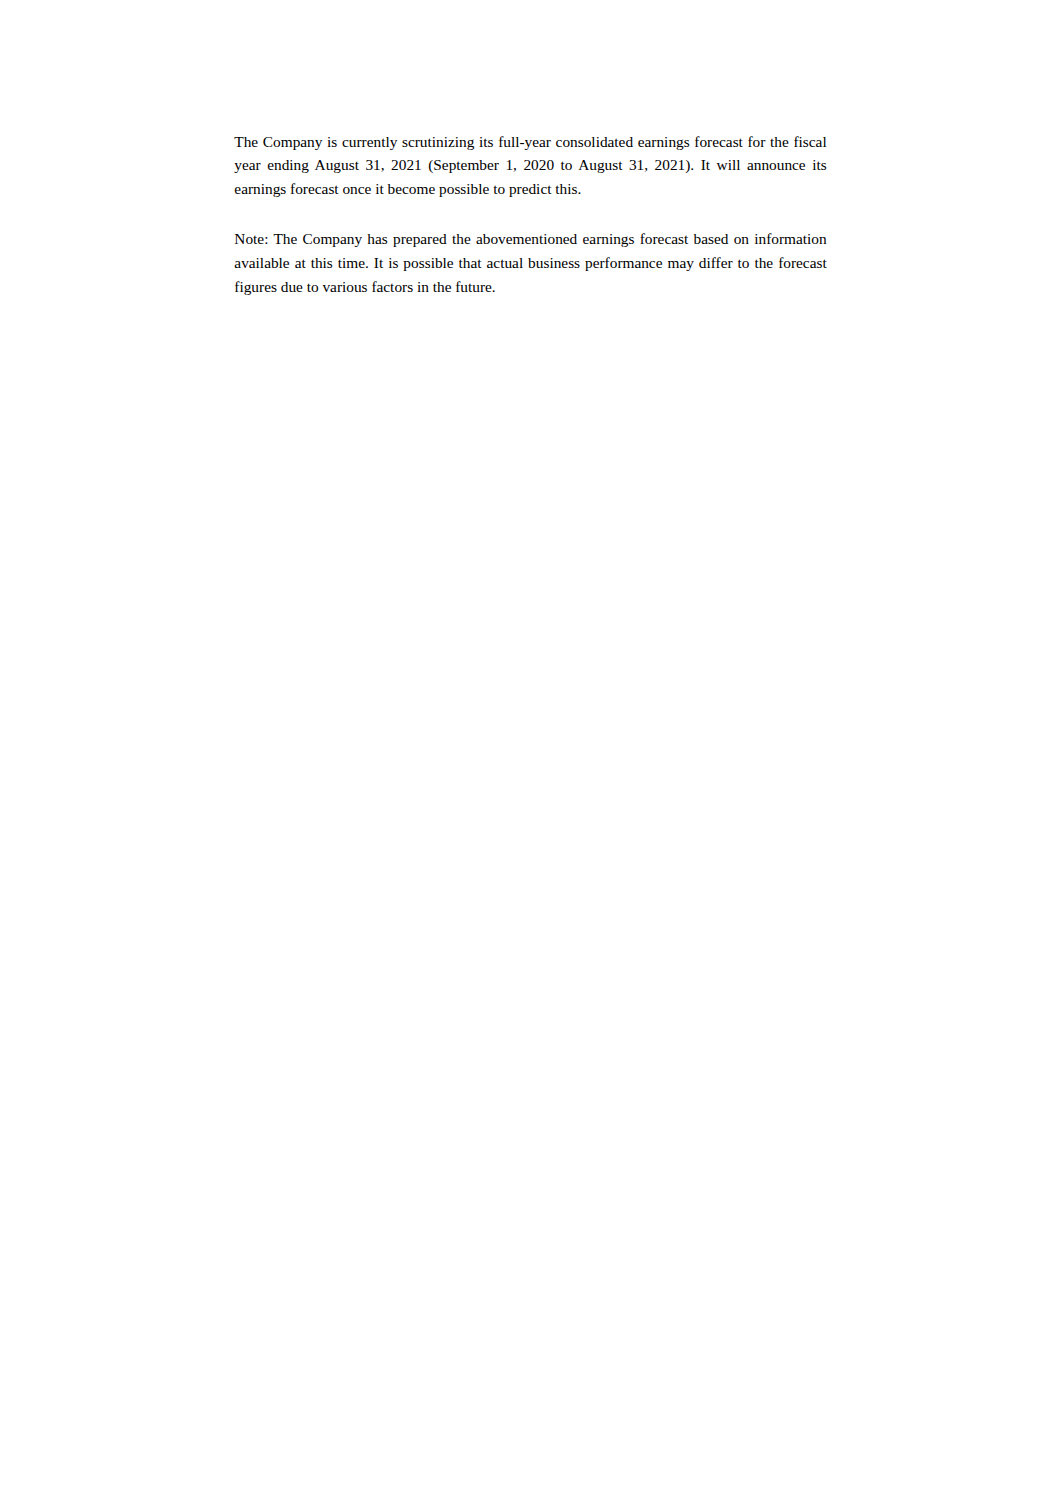The Company is currently scrutinizing its full-year consolidated earnings forecast for the fiscal year ending August 31, 2021 (September 1, 2020 to August 31, 2021). It will announce its earnings forecast once it become possible to predict this.
Note: The Company has prepared the abovementioned earnings forecast based on information available at this time. It is possible that actual business performance may differ to the forecast figures due to various factors in the future.